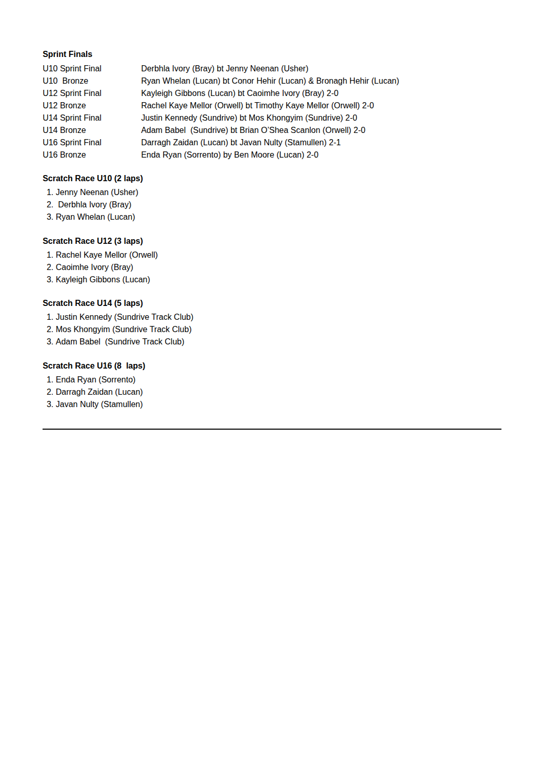Sprint Finals
| U10 Sprint Final | Derbhla Ivory (Bray) bt Jenny Neenan (Usher) |
| U10 Bronze | Ryan Whelan (Lucan) bt Conor Hehir (Lucan) & Bronagh Hehir (Lucan) |
| U12 Sprint Final | Kayleigh Gibbons (Lucan) bt Caoimhe Ivory (Bray) 2-0 |
| U12 Bronze | Rachel Kaye Mellor (Orwell) bt Timothy Kaye Mellor (Orwell) 2-0 |
| U14 Sprint Final | Justin Kennedy (Sundrive) bt Mos Khongyim (Sundrive) 2-0 |
| U14 Bronze | Adam Babel (Sundrive) bt Brian O’Shea Scanlon (Orwell) 2-0 |
| U16 Sprint Final | Darragh Zaidan (Lucan) bt Javan Nulty (Stamullen) 2-1 |
| U16 Bronze | Enda Ryan (Sorrento) by Ben Moore (Lucan) 2-0 |
Scratch Race U10 (2 laps)
Jenny Neenan (Usher)
Derbhla Ivory (Bray)
Ryan Whelan (Lucan)
Scratch Race U12 (3 laps)
Rachel Kaye Mellor (Orwell)
Caoimhe Ivory (Bray)
Kayleigh Gibbons (Lucan)
Scratch Race U14 (5 laps)
Justin Kennedy (Sundrive Track Club)
Mos Khongyim (Sundrive Track Club)
Adam Babel (Sundrive Track Club)
Scratch Race U16 (8 laps)
Enda Ryan (Sorrento)
Darragh Zaidan (Lucan)
Javan Nulty (Stamullen)